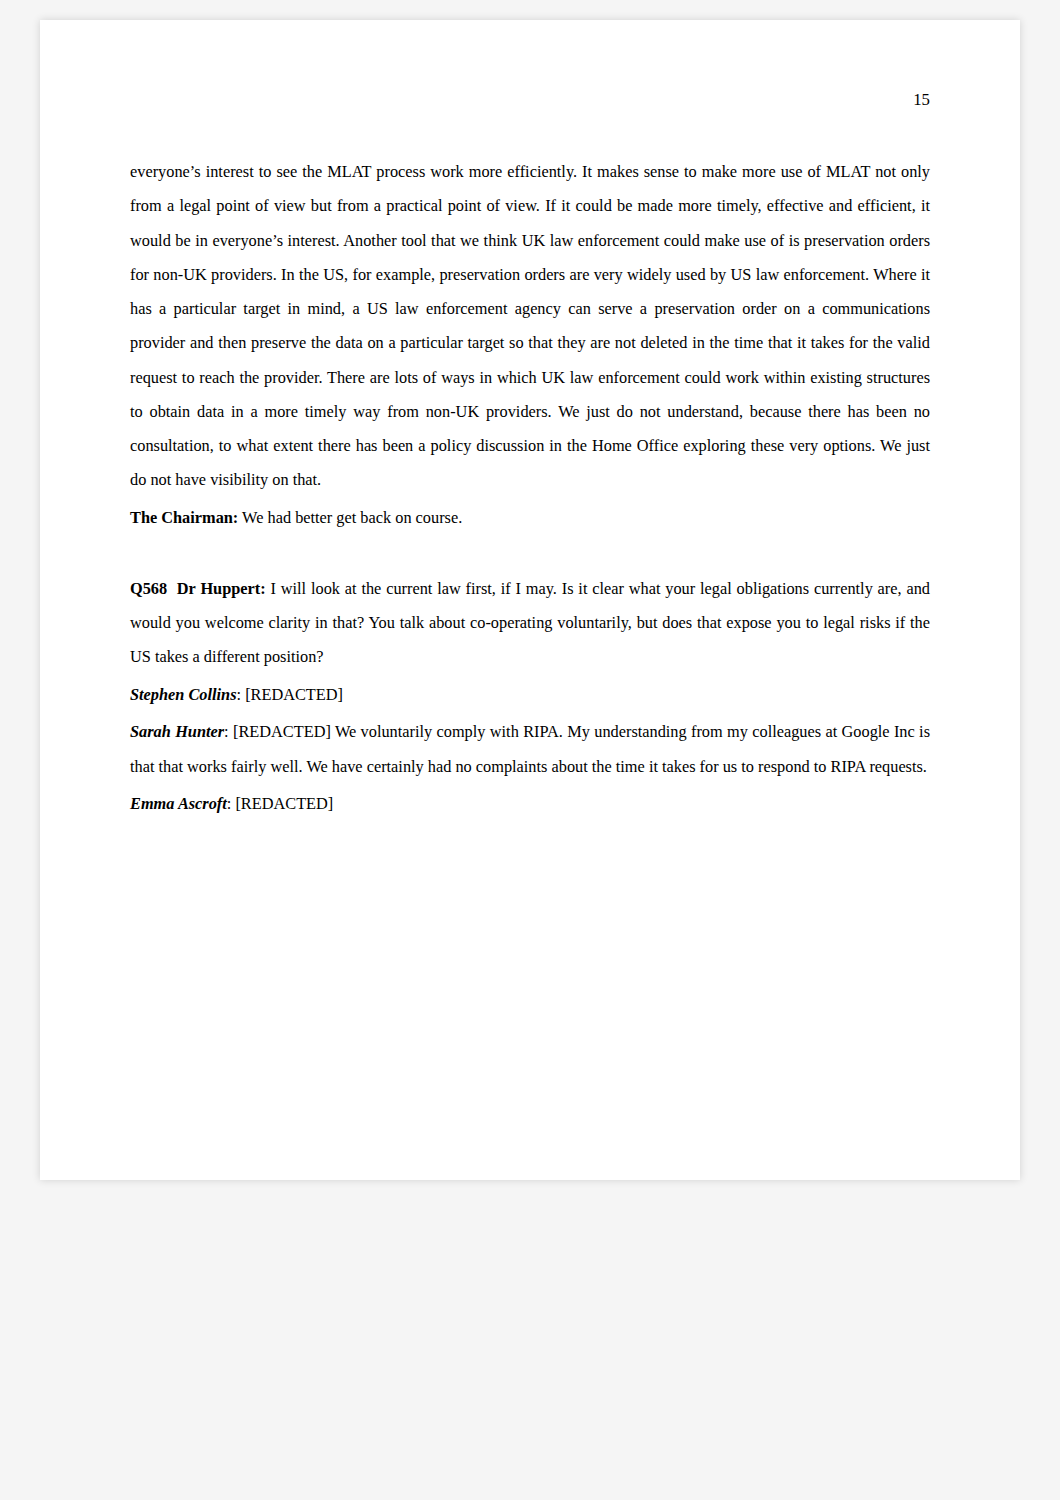15
everyone’s interest to see the MLAT process work more efficiently. It makes sense to make more use of MLAT not only from a legal point of view but from a practical point of view. If it could be made more timely, effective and efficient, it would be in everyone’s interest. Another tool that we think UK law enforcement could make use of is preservation orders for non-UK providers. In the US, for example, preservation orders are very widely used by US law enforcement. Where it has a particular target in mind, a US law enforcement agency can serve a preservation order on a communications provider and then preserve the data on a particular target so that they are not deleted in the time that it takes for the valid request to reach the provider. There are lots of ways in which UK law enforcement could work within existing structures to obtain data in a more timely way from non-UK providers. We just do not understand, because there has been no consultation, to what extent there has been a policy discussion in the Home Office exploring these very options. We just do not have visibility on that.
The Chairman: We had better get back on course.
Q568 Dr Huppert: I will look at the current law first, if I may. Is it clear what your legal obligations currently are, and would you welcome clarity in that? You talk about co-operating voluntarily, but does that expose you to legal risks if the US takes a different position?
Stephen Collins: [REDACTED]
Sarah Hunter: [REDACTED] We voluntarily comply with RIPA. My understanding from my colleagues at Google Inc is that that works fairly well. We have certainly had no complaints about the time it takes for us to respond to RIPA requests.
Emma Ascroft: [REDACTED]